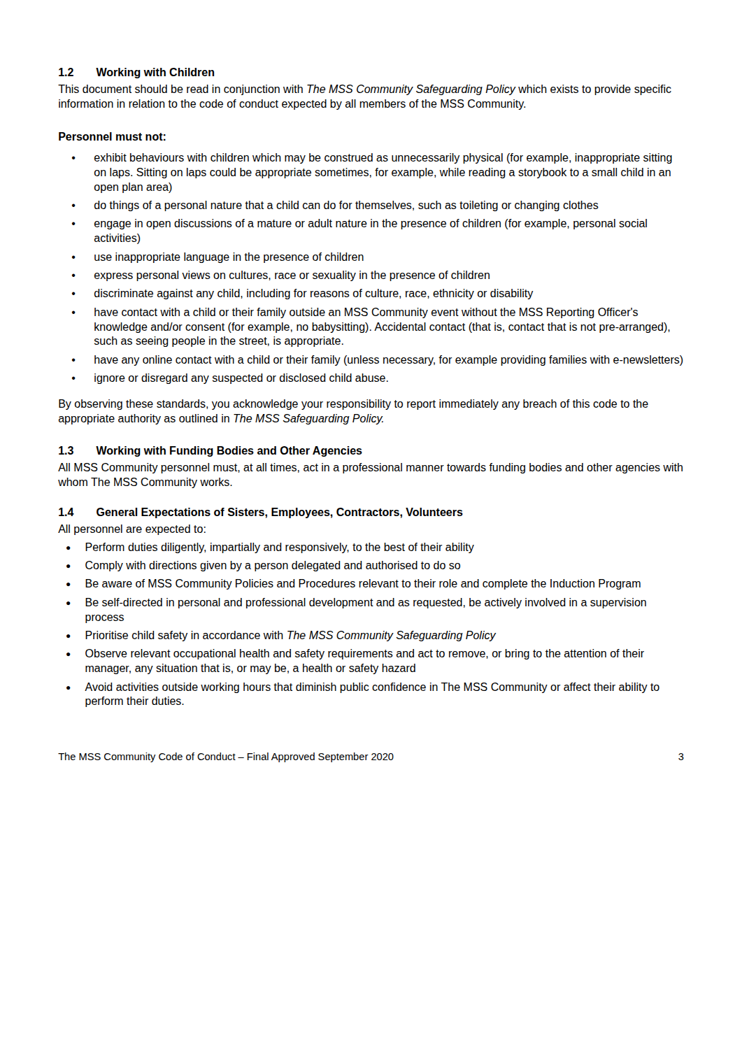1.2 Working with Children
This document should be read in conjunction with The MSS Community Safeguarding Policy which exists to provide specific information in relation to the code of conduct expected by all members of the MSS Community.
Personnel must not:
exhibit behaviours with children which may be construed as unnecessarily physical (for example, inappropriate sitting on laps. Sitting on laps could be appropriate sometimes, for example, while reading a storybook to a small child in an open plan area)
do things of a personal nature that a child can do for themselves, such as toileting or changing clothes
engage in open discussions of a mature or adult nature in the presence of children (for example, personal social activities)
use inappropriate language in the presence of children
express personal views on cultures, race or sexuality in the presence of children
discriminate against any child, including for reasons of culture, race, ethnicity or disability
have contact with a child or their family outside an MSS Community event without the MSS Reporting Officer's knowledge and/or consent (for example, no babysitting). Accidental contact (that is, contact that is not pre-arranged), such as seeing people in the street, is appropriate.
have any online contact with a child or their family (unless necessary, for example providing families with e-newsletters)
ignore or disregard any suspected or disclosed child abuse.
By observing these standards, you acknowledge your responsibility to report immediately any breach of this code to the appropriate authority as outlined in The MSS Safeguarding Policy.
1.3 Working with Funding Bodies and Other Agencies
All MSS Community personnel must, at all times, act in a professional manner towards funding bodies and other agencies with whom The MSS Community works.
1.4 General Expectations of Sisters, Employees, Contractors, Volunteers
All personnel are expected to:
Perform duties diligently, impartially and responsively, to the best of their ability
Comply with directions given by a person delegated and authorised to do so
Be aware of MSS Community Policies and Procedures relevant to their role and complete the Induction Program
Be self-directed in personal and professional development and as requested, be actively involved in a supervision process
Prioritise child safety in accordance with The MSS Community Safeguarding Policy
Observe relevant occupational health and safety requirements and act to remove, or bring to the attention of their manager, any situation that is, or may be, a health or safety hazard
Avoid activities outside working hours that diminish public confidence in The MSS Community or affect their ability to perform their duties.
The MSS Community Code of Conduct – Final Approved September 2020 3